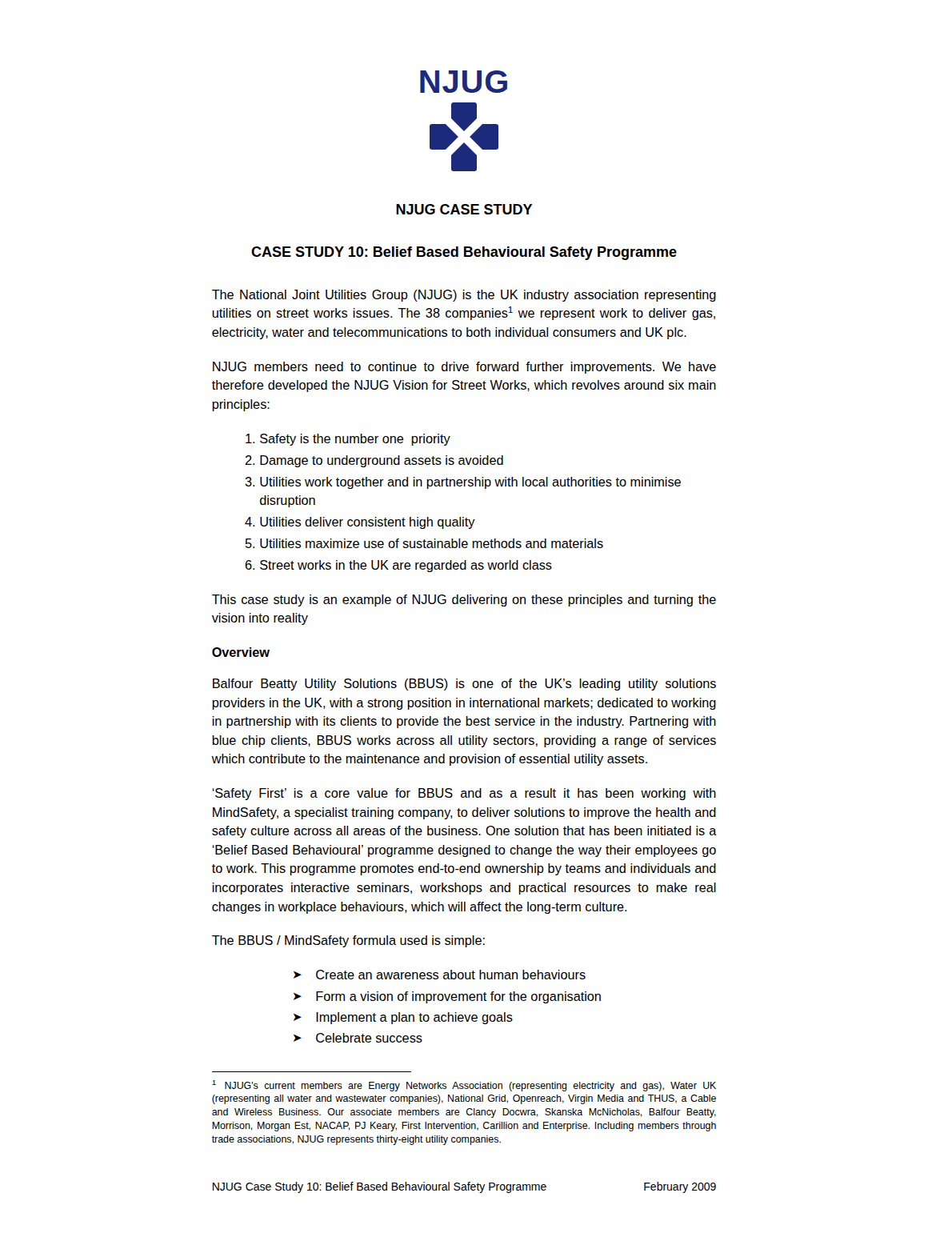NJUG
NJUG CASE STUDY
CASE STUDY 10: Belief Based Behavioural Safety Programme
The National Joint Utilities Group (NJUG) is the UK industry association representing utilities on street works issues. The 38 companies1 we represent work to deliver gas, electricity, water and telecommunications to both individual consumers and UK plc.
NJUG members need to continue to drive forward further improvements. We have therefore developed the NJUG Vision for Street Works, which revolves around six main principles:
Safety is the number one priority
Damage to underground assets is avoided
Utilities work together and in partnership with local authorities to minimise disruption
Utilities deliver consistent high quality
Utilities maximize use of sustainable methods and materials
Street works in the UK are regarded as world class
This case study is an example of NJUG delivering on these principles and turning the vision into reality
Overview
Balfour Beatty Utility Solutions (BBUS) is one of the UK’s leading utility solutions providers in the UK, with a strong position in international markets; dedicated to working in partnership with its clients to provide the best service in the industry. Partnering with blue chip clients, BBUS works across all utility sectors, providing a range of services which contribute to the maintenance and provision of essential utility assets.
‘Safety First’ is a core value for BBUS and as a result it has been working with MindSafety, a specialist training company, to deliver solutions to improve the health and safety culture across all areas of the business. One solution that has been initiated is a ‘Belief Based Behavioural’ programme designed to change the way their employees go to work. This programme promotes end-to-end ownership by teams and individuals and incorporates interactive seminars, workshops and practical resources to make real changes in workplace behaviours, which will affect the long-term culture.
The BBUS / MindSafety formula used is simple:
Create an awareness about human behaviours
Form a vision of improvement for the organisation
Implement a plan to achieve goals
Celebrate success
1 NJUG's current members are Energy Networks Association (representing electricity and gas), Water UK (representing all water and wastewater companies), National Grid, Openreach, Virgin Media and THUS, a Cable and Wireless Business. Our associate members are Clancy Docwra, Skanska McNicholas, Balfour Beatty, Morrison, Morgan Est, NACAP, PJ Keary, First Intervention, Carillion and Enterprise. Including members through trade associations, NJUG represents thirty-eight utility companies.
NJUG Case Study 10: Belief Based Behavioural Safety Programme
February 2009